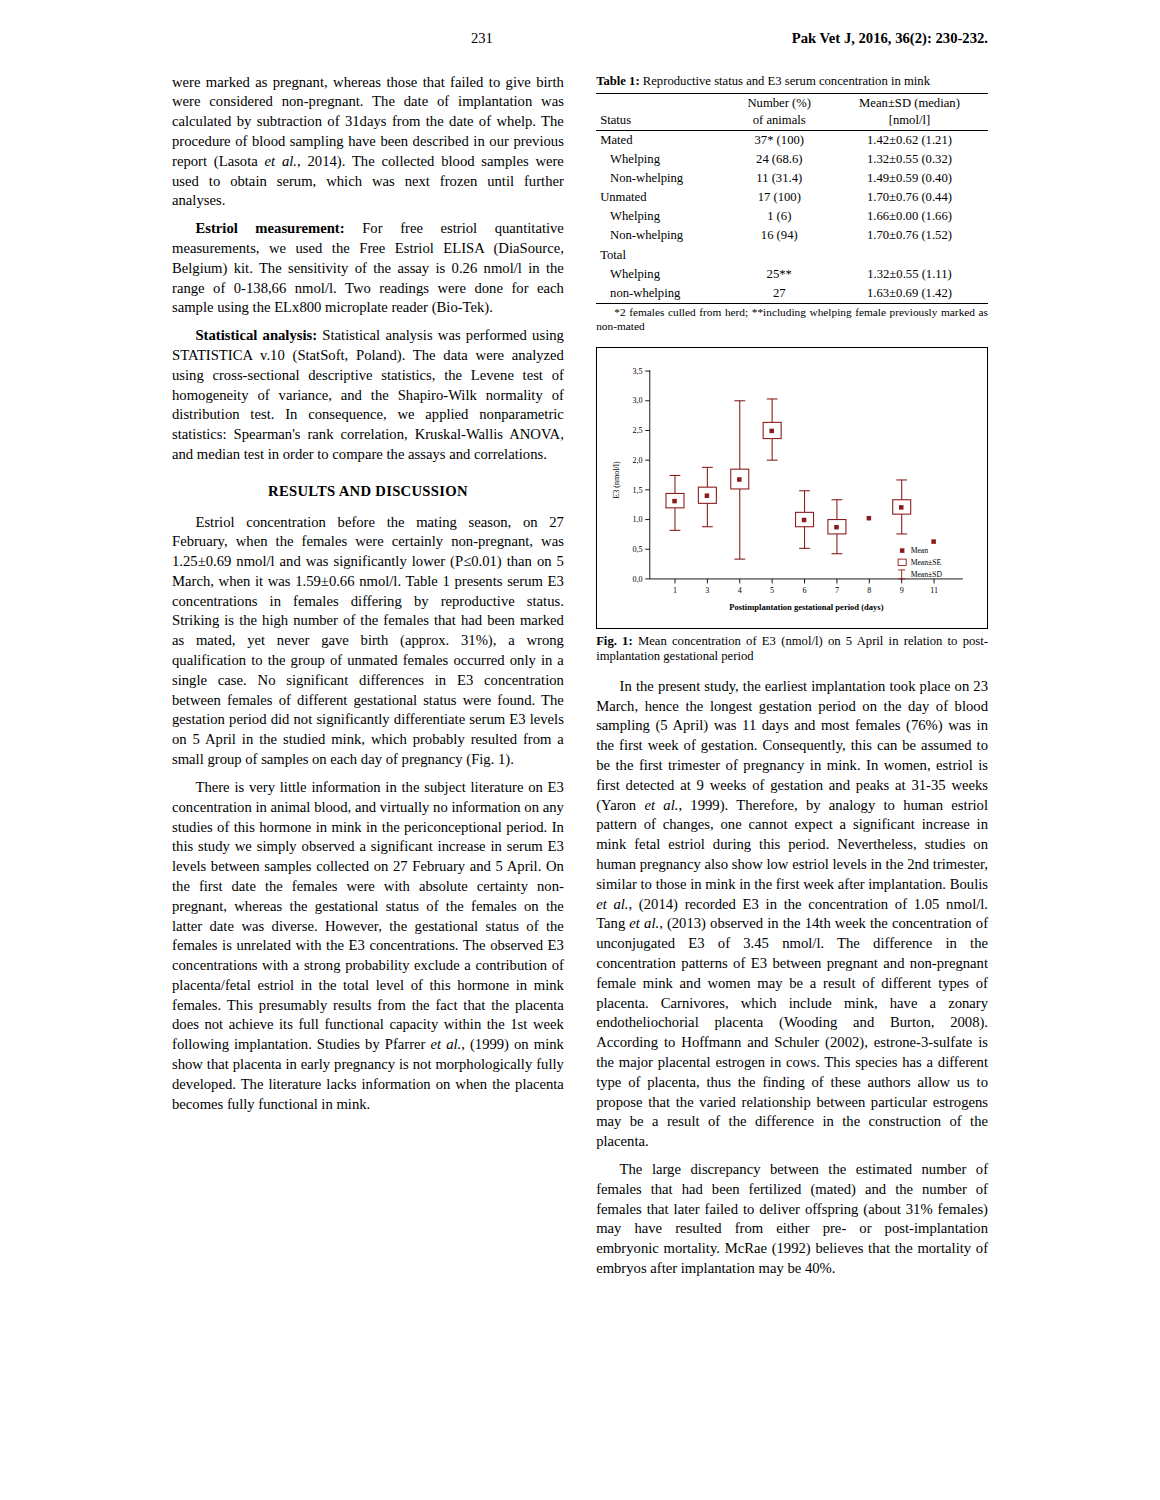231 Pak Vet J, 2016, 36(2): 230-232.
were marked as pregnant, whereas those that failed to give birth were considered non-pregnant. The date of implantation was calculated by subtraction of 31days from the date of whelp. The procedure of blood sampling have been described in our previous report (Lasota et al., 2014). The collected blood samples were used to obtain serum, which was next frozen until further analyses.
Estriol measurement: For free estriol quantitative measurements, we used the Free Estriol ELISA (DiaSource, Belgium) kit. The sensitivity of the assay is 0.26 nmol/l in the range of 0-138,66 nmol/l. Two readings were done for each sample using the ELx800 microplate reader (Bio-Tek).
Statistical analysis: Statistical analysis was performed using STATISTICA v.10 (StatSoft, Poland). The data were analyzed using cross-sectional descriptive statistics, the Levene test of homogeneity of variance, and the Shapiro-Wilk normality of distribution test. In consequence, we applied nonparametric statistics: Spearman's rank correlation, Kruskal-Wallis ANOVA, and median test in order to compare the assays and correlations.
RESULTS AND DISCUSSION
Estriol concentration before the mating season, on 27 February, when the females were certainly non-pregnant, was 1.25±0.69 nmol/l and was significantly lower (P≤0.01) than on 5 March, when it was 1.59±0.66 nmol/l. Table 1 presents serum E3 concentrations in females differing by reproductive status. Striking is the high number of the females that had been marked as mated, yet never gave birth (approx. 31%), a wrong qualification to the group of unmated females occurred only in a single case. No significant differences in E3 concentration between females of different gestational status were found. The gestation period did not significantly differentiate serum E3 levels on 5 April in the studied mink, which probably resulted from a small group of samples on each day of pregnancy (Fig. 1).
There is very little information in the subject literature on E3 concentration in animal blood, and virtually no information on any studies of this hormone in mink in the periconceptional period. In this study we simply observed a significant increase in serum E3 levels between samples collected on 27 February and 5 April. On the first date the females were with absolute certainty non-pregnant, whereas the gestational status of the females on the latter date was diverse. However, the gestational status of the females is unrelated with the E3 concentrations. The observed E3 concentrations with a strong probability exclude a contribution of placenta/fetal estriol in the total level of this hormone in mink females. This presumably results from the fact that the placenta does not achieve its full functional capacity within the 1st week following implantation. Studies by Pfarrer et al., (1999) on mink show that placenta in early pregnancy is not morphologically fully developed. The literature lacks information on when the placenta becomes fully functional in mink.
Table 1: Reproductive status and E3 serum concentration in mink
| Status | Number (%) of animals | Mean±SD (median) [nmol/l] |
| --- | --- | --- |
| Mated | 37* (100) | 1.42±0.62 (1.21) |
| Whelping | 24 (68.6) | 1.32±0.55 (0.32) |
| Non-whelping | 11 (31.4) | 1.49±0.59 (0.40) |
| Unmated | 17 (100) | 1.70±0.76 (0.44) |
| Whelping | 1 (6) | 1.66±0.00 (1.66) |
| Non-whelping | 16 (94) | 1.70±0.76 (1.52) |
| Total | | |
| Whelping | 25** | 1.32±0.55 (1.11) |
| non-whelping | 27 | 1.63±0.69 (1.42) |
*2 females culled from herd; **including whelping female previously marked as non-mated
0,0 0,5 1,0 1,5 2,0 2,5 3,0 3,5 E3 (nmol/l) 1 3 4 5 6 7 8 9 11 Postimplantation gestational period (days) Mean Mean±SE Mean±SD
Fig. 1: Mean concentration of E3 (nmol/l) on 5 April in relation to post-implantation gestational period
In the present study, the earliest implantation took place on 23 March, hence the longest gestation period on the day of blood sampling (5 April) was 11 days and most females (76%) was in the first week of gestation. Consequently, this can be assumed to be the first trimester of pregnancy in mink. In women, estriol is first detected at 9 weeks of gestation and peaks at 31-35 weeks (Yaron et al., 1999). Therefore, by analogy to human estriol pattern of changes, one cannot expect a significant increase in mink fetal estriol during this period. Nevertheless, studies on human pregnancy also show low estriol levels in the 2nd trimester, similar to those in mink in the first week after implantation. Boulis et al., (2014) recorded E3 in the concentration of 1.05 nmol/l. Tang et al., (2013) observed in the 14th week the concentration of unconjugated E3 of 3.45 nmol/l. The difference in the concentration patterns of E3 between pregnant and non-pregnant female mink and women may be a result of different types of placenta. Carnivores, which include mink, have a zonary endotheliochorial placenta (Wooding and Burton, 2008). According to Hoffmann and Schuler (2002), estrone-3-sulfate is the major placental estrogen in cows. This species has a different type of placenta, thus the finding of these authors allow us to propose that the varied relationship between particular estrogens may be a result of the difference in the construction of the placenta.
The large discrepancy between the estimated number of females that had been fertilized (mated) and the number of females that later failed to deliver offspring (about 31% females) may have resulted from either pre- or post-implantation embryonic mortality. McRae (1992) believes that the mortality of embryos after implantation may be 40%.